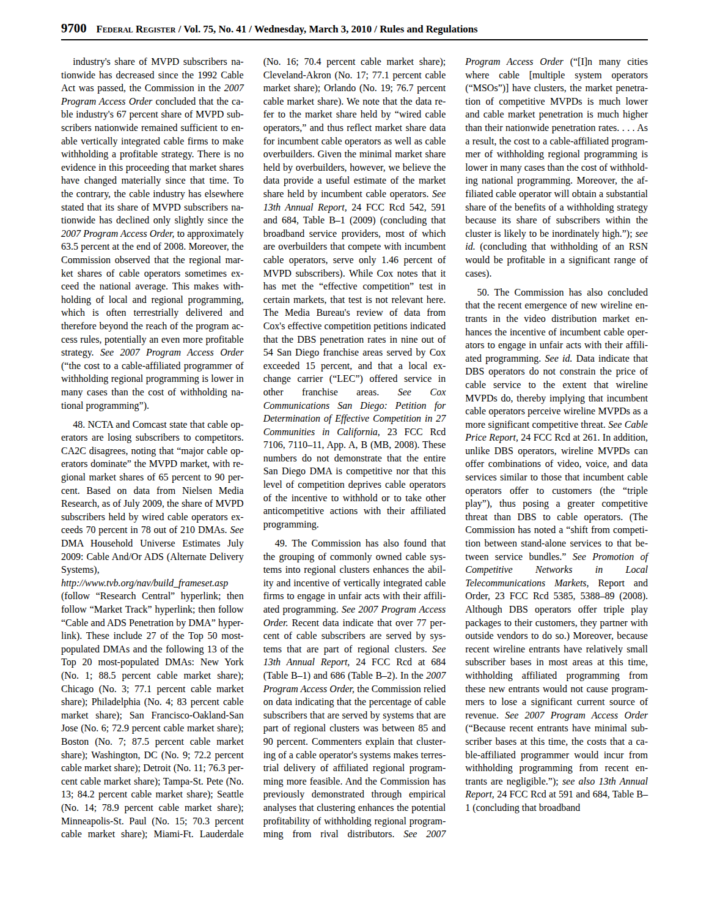9700 Federal Register / Vol. 75, No. 41 / Wednesday, March 3, 2010 / Rules and Regulations
industry's share of MVPD subscribers nationwide has decreased since the 1992 Cable Act was passed, the Commission in the 2007 Program Access Order concluded that the cable industry's 67 percent share of MVPD subscribers nationwide remained sufficient to enable vertically integrated cable firms to make withholding a profitable strategy. There is no evidence in this proceeding that market shares have changed materially since that time. To the contrary, the cable industry has elsewhere stated that its share of MVPD subscribers nationwide has declined only slightly since the 2007 Program Access Order, to approximately 63.5 percent at the end of 2008. Moreover, the Commission observed that the regional market shares of cable operators sometimes exceed the national average. This makes withholding of local and regional programming, which is often terrestrially delivered and therefore beyond the reach of the program access rules, potentially an even more profitable strategy. See 2007 Program Access Order (“the cost to a cable-affiliated programmer of withholding regional programming is lower in many cases than the cost of withholding national programming”).
48. NCTA and Comcast state that cable operators are losing subscribers to competitors. CA2C disagrees, noting that “major cable operators dominate” the MVPD market, with regional market shares of 65 percent to 90 percent. Based on data from Nielsen Media Research, as of July 2009, the share of MVPD subscribers held by wired cable operators exceeds 70 percent in 78 out of 210 DMAs. See DMA Household Universe Estimates July 2009: Cable And/Or ADS (Alternate Delivery Systems), http://www.tvb.org/nav/build_frameset.asp (follow “Research Central” hyperlink; then follow “Market Track” hyperlink; then follow “Cable and ADS Penetration by DMA” hyperlink). These include 27 of the Top 50 most-populated DMAs and the following 13 of the Top 20 most-populated DMAs: New York (No. 1; 88.5 percent cable market share); Chicago (No. 3; 77.1 percent cable market share); Philadelphia (No. 4; 83 percent cable market share); San Francisco-Oakland-San Jose (No. 6; 72.9 percent cable market share); Boston (No. 7; 87.5 percent cable market share); Washington, DC (No. 9; 72.2 percent cable market share); Detroit (No. 11; 76.3 percent cable market share); Tampa-St. Pete (No. 13; 84.2 percent cable market share); Seattle (No. 14; 78.9 percent cable market share); Minneapolis-St. Paul (No. 15; 70.3 percent cable market share); Miami-Ft. Lauderdale (No. 16; 70.4 percent cable market share); Cleveland-Akron (No. 17; 77.1 percent cable market share); Orlando (No. 19; 76.7 percent cable market share). We note that the data refer to the market share held by “wired cable operators,” and thus reflect market share data for incumbent cable operators as well as cable overbuilders. Given the minimal market share held by overbuilders, however, we believe the data provide a useful estimate of the market share held by incumbent cable operators. See 13th Annual Report, 24 FCC Rcd 542, 591 and 684, Table B–1 (2009) (concluding that broadband service providers, most of which are overbuilders that compete with incumbent cable operators, serve only 1.46 percent of MVPD subscribers). While Cox notes that it has met the “effective competition” test in certain markets, that test is not relevant here. The Media Bureau's review of data from Cox's effective competition petitions indicated that the DBS penetration rates in nine out of 54 San Diego franchise areas served by Cox exceeded 15 percent, and that a local exchange carrier (“LEC”) offered service in other franchise areas. See Cox Communications San Diego: Petition for Determination of Effective Competition in 27 Communities in California, 23 FCC Rcd 7106, 7110–11, App. A, B (MB, 2008). These numbers do not demonstrate that the entire San Diego DMA is competitive nor that this level of competition deprives cable operators of the incentive to withhold or to take other anticompetitive actions with their affiliated programming.
49. The Commission has also found that the grouping of commonly owned cable systems into regional clusters enhances the ability and incentive of vertically integrated cable firms to engage in unfair acts with their affiliated programming. See 2007 Program Access Order. Recent data indicate that over 77 percent of cable subscribers are served by systems that are part of regional clusters. See 13th Annual Report, 24 FCC Rcd at 684 (Table B–1) and 686 (Table B–2). In the 2007 Program Access Order, the Commission relied on data indicating that the percentage of cable subscribers that are served by systems that are part of regional clusters was between 85 and 90 percent. Commenters explain that clustering of a cable operator's systems makes terrestrial delivery of affiliated regional programming more feasible. And the Commission has previously demonstrated through empirical analyses that clustering enhances the potential profitability of withholding regional programming from rival distributors. See 2007 Program Access Order (“[I]n many cities where cable [multiple system operators (“MSOs”)] have clusters, the market penetration of competitive MVPDs is much lower and cable market penetration is much higher than their nationwide penetration rates. . . . As a result, the cost to a cable-affiliated programmer of withholding regional programming is lower in many cases than the cost of withholding national programming. Moreover, the affiliated cable operator will obtain a substantial share of the benefits of a withholding strategy because its share of subscribers within the cluster is likely to be inordinately high.”); see id. (concluding that withholding of an RSN would be profitable in a significant range of cases).
50. The Commission has also concluded that the recent emergence of new wireline entrants in the video distribution market enhances the incentive of incumbent cable operators to engage in unfair acts with their affiliated programming. See id. Data indicate that DBS operators do not constrain the price of cable service to the extent that wireline MVPDs do, thereby implying that incumbent cable operators perceive wireline MVPDs as a more significant competitive threat. See Cable Price Report, 24 FCC Rcd at 261. In addition, unlike DBS operators, wireline MVPDs can offer combinations of video, voice, and data services similar to those that incumbent cable operators offer to customers (the “triple play”), thus posing a greater competitive threat than DBS to cable operators. (The Commission has noted a “shift from competition between stand-alone services to that between service bundles.” See Promotion of Competitive Networks in Local Telecommunications Markets, Report and Order, 23 FCC Rcd 5385, 5388–89 (2008). Although DBS operators offer triple play packages to their customers, they partner with outside vendors to do so.) Moreover, because recent wireline entrants have relatively small subscriber bases in most areas at this time, withholding affiliated programming from these new entrants would not cause programmers to lose a significant current source of revenue. See 2007 Program Access Order (“Because recent entrants have minimal subscriber bases at this time, the costs that a cable-affiliated programmer would incur from withholding programming from recent entrants are negligible.”); see also 13th Annual Report, 24 FCC Rcd at 591 and 684, Table B–1 (concluding that broadband